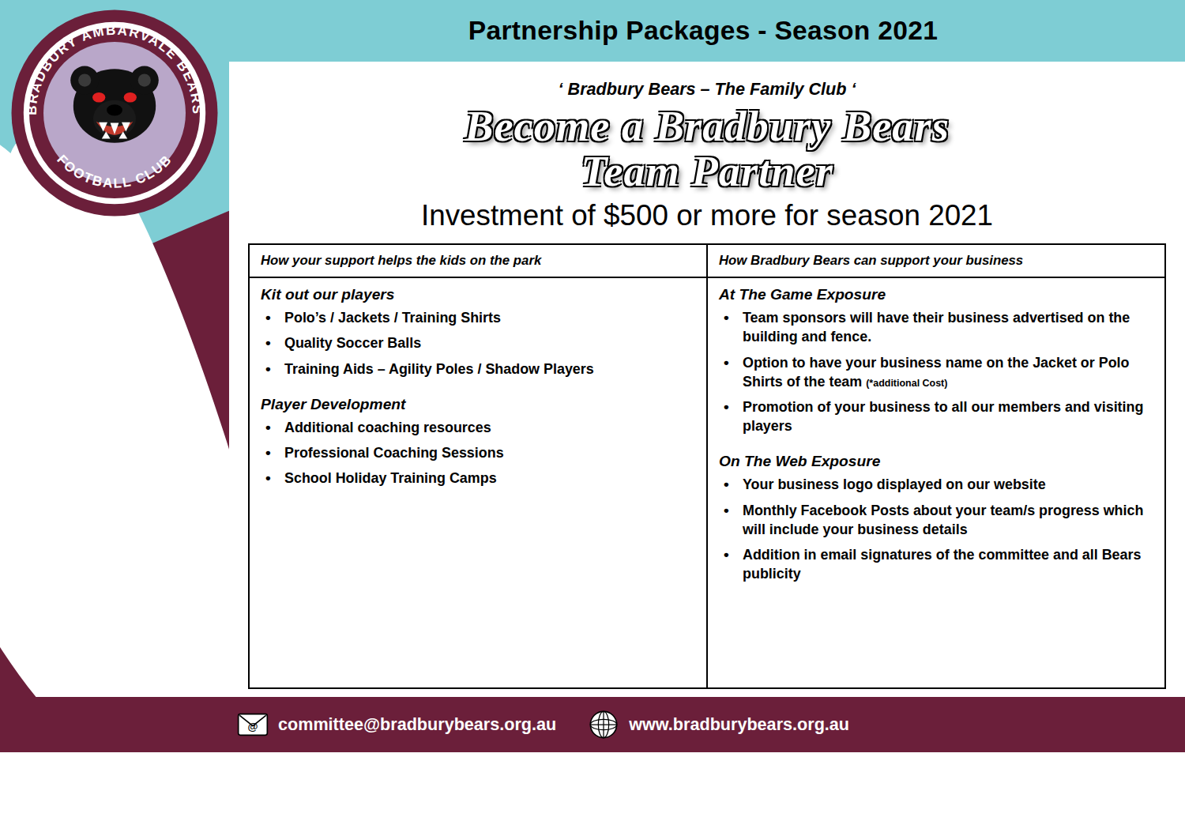BRADBURY AMBARVALE BEARS FOOTBALL CLUB
Partnership Packages - Season 2021
‘ Bradbury Bears – The Family Club ‘
Become a Bradbury Bears
Team Partner
Investment of $500 or more for season 2021
| How your support helps the kids on the park | How Bradbury Bears can support your business |
| --- | --- |
| Kit out our players Polo’s / Jackets / Training Shirts Quality Soccer Balls Training Aids – Agility Poles / Shadow Players Player Development Additional coaching resources Professional Coaching Sessions School Holiday Training Camps | At The Game Exposure Team sponsors will have their business advertised on the building and fence. Option to have your business name on the Jacket or Polo Shirts of the team (*additional Cost) Promotion of your business to all our members and visiting players On The Web Exposure Your business logo displayed on our website Monthly Facebook Posts about your team/s progress which will include your business details Addition in email signatures of the committee and all Bears publicity |
@ committee@bradburybears.org.au
www.bradburybears.org.au